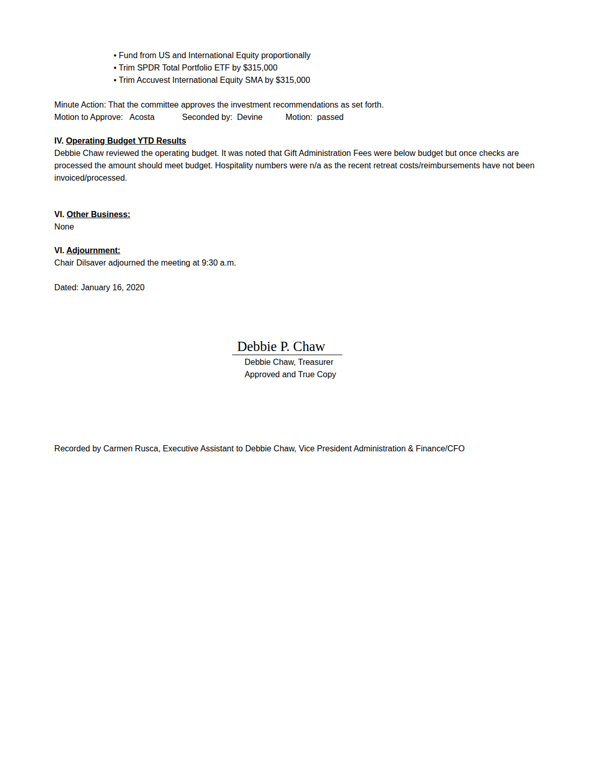Fund from US and International Equity proportionally
Trim SPDR Total Portfolio ETF by $315,000
Trim Accuvest International Equity SMA by $315,000
Minute Action: That the committee approves the investment recommendations as set forth.
Motion to Approve: Acosta Seconded by: Devine Motion: passed
IV. Operating Budget YTD Results
Debbie Chaw reviewed the operating budget. It was noted that Gift Administration Fees were below budget but once checks are processed the amount should meet budget. Hospitality numbers were n/a as the recent retreat costs/reimbursements have not been invoiced/processed.
VI. Other Business:
None
VI. Adjournment:
Chair Dilsaver adjourned the meeting at 9:30 a.m.
Dated: January 16, 2020
Debbie P. Chaw
Debbie Chaw, Treasurer
Approved and True Copy
Recorded by Carmen Rusca, Executive Assistant to Debbie Chaw, Vice President Administration & Finance/CFO